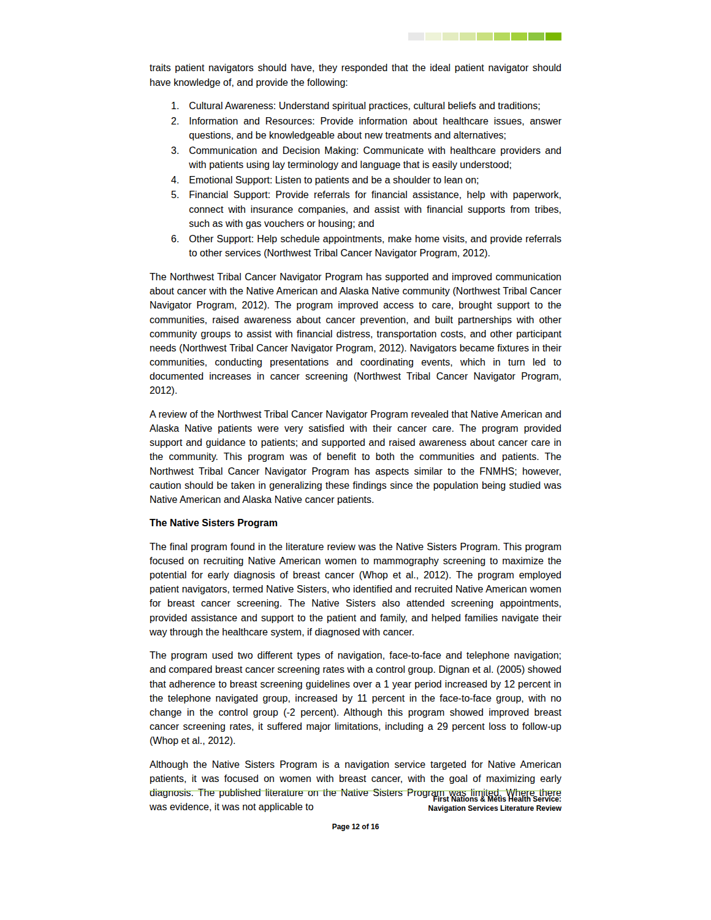traits patient navigators should have, they responded that the ideal patient navigator should have knowledge of, and provide the following:
Cultural Awareness: Understand spiritual practices, cultural beliefs and traditions;
Information and Resources: Provide information about healthcare issues, answer questions, and be knowledgeable about new treatments and alternatives;
Communication and Decision Making: Communicate with healthcare providers and with patients using lay terminology and language that is easily understood;
Emotional Support: Listen to patients and be a shoulder to lean on;
Financial Support: Provide referrals for financial assistance, help with paperwork, connect with insurance companies, and assist with financial supports from tribes, such as with gas vouchers or housing; and
Other Support: Help schedule appointments, make home visits, and provide referrals to other services (Northwest Tribal Cancer Navigator Program, 2012).
The Northwest Tribal Cancer Navigator Program has supported and improved communication about cancer with the Native American and Alaska Native community (Northwest Tribal Cancer Navigator Program, 2012). The program improved access to care, brought support to the communities, raised awareness about cancer prevention, and built partnerships with other community groups to assist with financial distress, transportation costs, and other participant needs (Northwest Tribal Cancer Navigator Program, 2012). Navigators became fixtures in their communities, conducting presentations and coordinating events, which in turn led to documented increases in cancer screening (Northwest Tribal Cancer Navigator Program, 2012).
A review of the Northwest Tribal Cancer Navigator Program revealed that Native American and Alaska Native patients were very satisfied with their cancer care. The program provided support and guidance to patients; and supported and raised awareness about cancer care in the community. This program was of benefit to both the communities and patients. The Northwest Tribal Cancer Navigator Program has aspects similar to the FNMHS; however, caution should be taken in generalizing these findings since the population being studied was Native American and Alaska Native cancer patients.
The Native Sisters Program
The final program found in the literature review was the Native Sisters Program. This program focused on recruiting Native American women to mammography screening to maximize the potential for early diagnosis of breast cancer (Whop et al., 2012). The program employed patient navigators, termed Native Sisters, who identified and recruited Native American women for breast cancer screening. The Native Sisters also attended screening appointments, provided assistance and support to the patient and family, and helped families navigate their way through the healthcare system, if diagnosed with cancer.
The program used two different types of navigation, face-to-face and telephone navigation; and compared breast cancer screening rates with a control group. Dignan et al. (2005) showed that adherence to breast screening guidelines over a 1 year period increased by 12 percent in the telephone navigated group, increased by 11 percent in the face-to-face group, with no change in the control group (-2 percent). Although this program showed improved breast cancer screening rates, it suffered major limitations, including a 29 percent loss to follow-up (Whop et al., 2012).
Although the Native Sisters Program is a navigation service targeted for Native American patients, it was focused on women with breast cancer, with the goal of maximizing early diagnosis. The published literature on the Native Sisters Program was limited. Where there was evidence, it was not applicable to
First Nations & Métis Health Service:
Navigation Services Literature Review
Page 12 of 16